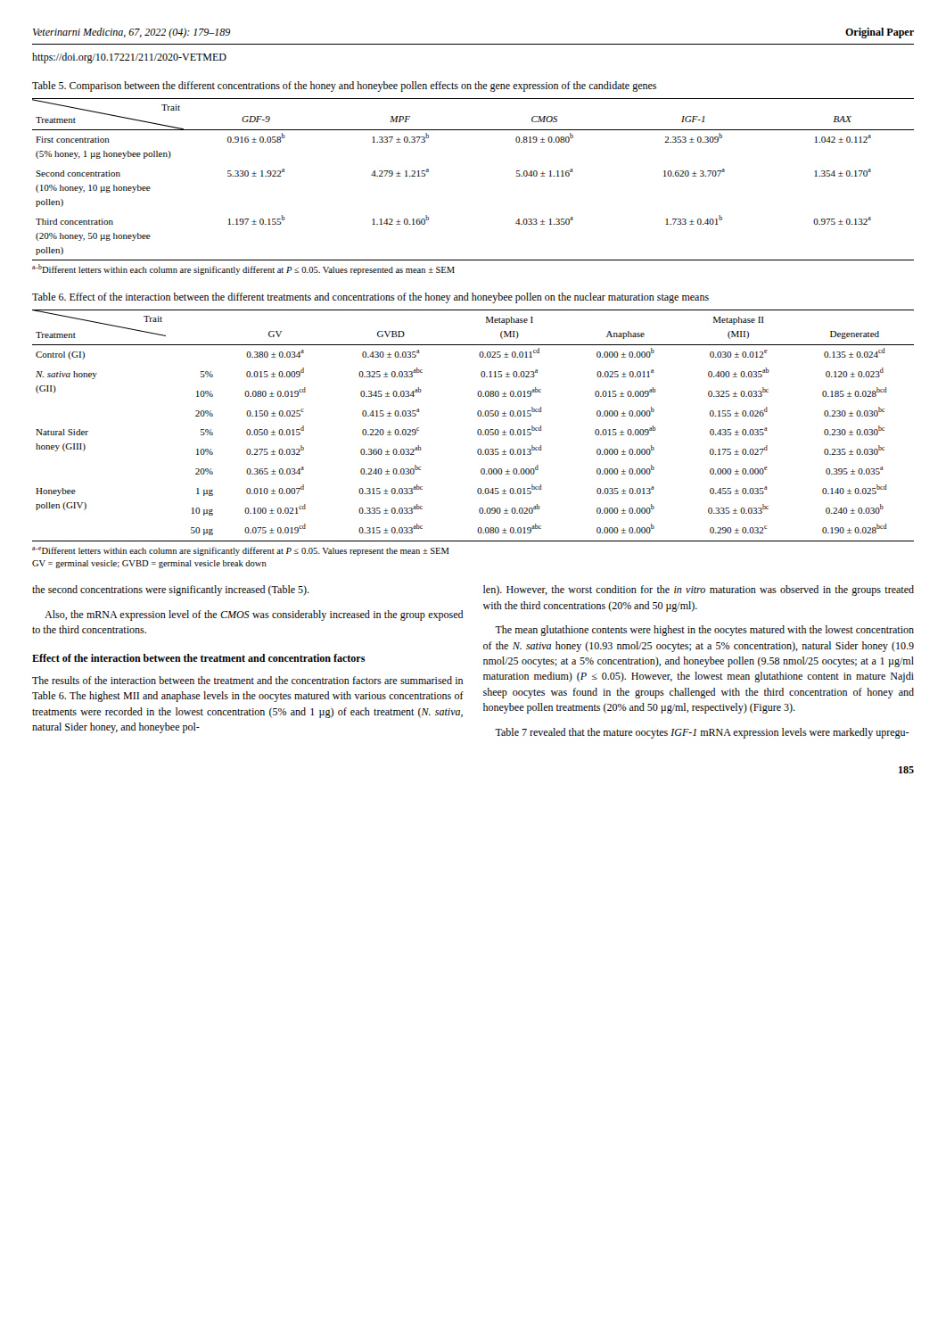Veterinarni Medicina, 67, 2022 (04): 179–189
Original Paper
https://doi.org/10.17221/211/2020-VETMED
Table 5. Comparison between the different concentrations of the honey and honeybee pollen effects on the gene expression of the candidate genes
| Trait Treatment | GDF-9 | MPF | CMOS | IGF-1 | BAX |
| --- | --- | --- | --- | --- | --- |
| First concentration (5% honey, 1 µg honeybee pollen) | 0.916 ± 0.058 b | 1.337 ± 0.373 b | 0.819 ± 0.080 b | 2.353 ± 0.309 b | 1.042 ± 0.112 a |
| Second concentration (10% honey, 10 µg honeybee pollen) | 5.330 ± 1.922 a | 4.279 ± 1.215 a | 5.040 ± 1.116 a | 10.620 ± 3.707 a | 1.354 ± 0.170 a |
| Third concentration (20% honey, 50 µg honeybee pollen) | 1.197 ± 0.155 b | 1.142 ± 0.160 b | 4.033 ± 1.350 a | 1.733 ± 0.401 b | 0.975 ± 0.132 a |
a–bDifferent letters within each column are significantly different at P ≤ 0.05. Values represented as mean ± SEM
Table 6. Effect of the interaction between the different treatments and concentrations of the honey and honeybee pollen on the nuclear maturation stage means
| Trait Treatment | | GV | GVBD | Metaphase I (MI) | Anaphase | Metaphase II (MII) | Degenerated |
| --- | --- | --- | --- | --- | --- | --- | --- |
| Control (GI) | | 0.380 ± 0.034 a | 0.430 ± 0.035 a | 0.025 ± 0.011 cd | 0.000 ± 0.000 b | 0.030 ± 0.012 e | 0.135 ± 0.024 cd |
| N. sativa honey (GII) | 5% | 0.015 ± 0.009 d | 0.325 ± 0.033 abc | 0.115 ± 0.023 a | 0.025 ± 0.011 a | 0.400 ± 0.035 ab | 0.120 ± 0.023 d |
| 10% | 0.080 ± 0.019 cd | 0.345 ± 0.034 ab | 0.080 ± 0.019 abc | 0.015 ± 0.009 ab | 0.325 ± 0.033 bc | 0.185 ± 0.028 bcd |
| 20% | 0.150 ± 0.025 c | 0.415 ± 0.035 a | 0.050 ± 0.015 bcd | 0.000 ± 0.000 b | 0.155 ± 0.026 d | 0.230 ± 0.030 bc |
| Natural Sider honey (GIII) | 5% | 0.050 ± 0.015 d | 0.220 ± 0.029 c | 0.050 ± 0.015 bcd | 0.015 ± 0.009 ab | 0.435 ± 0.035 a | 0.230 ± 0.030 bc |
| 10% | 0.275 ± 0.032 b | 0.360 ± 0.032 ab | 0.035 ± 0.013 bcd | 0.000 ± 0.000 b | 0.175 ± 0.027 d | 0.235 ± 0.030 bc |
| 20% | 0.365 ± 0.034 a | 0.240 ± 0.030 bc | 0.000 ± 0.000 d | 0.000 ± 0.000 b | 0.000 ± 0.000 e | 0.395 ± 0.035 a |
| Honeybee pollen (GIV) | 1 µg | 0.010 ± 0.007 d | 0.315 ± 0.033 abc | 0.045 ± 0.015 bcd | 0.035 ± 0.013 a | 0.455 ± 0.035 a | 0.140 ± 0.025 bcd |
| 10 µg | 0.100 ± 0.021 cd | 0.335 ± 0.033 abc | 0.090 ± 0.020 ab | 0.000 ± 0.000 b | 0.335 ± 0.033 bc | 0.240 ± 0.030 b |
| 50 µg | 0.075 ± 0.019 cd | 0.315 ± 0.033 abc | 0.080 ± 0.019 abc | 0.000 ± 0.000 b | 0.290 ± 0.032 c | 0.190 ± 0.028 bcd |
a–eDifferent letters within each column are significantly different at P ≤ 0.05. Values represent the mean ± SEM
GV = germinal vesicle; GVBD = germinal vesicle break down
the second concentrations were significantly increased (Table 5).
Also, the mRNA expression level of the CMOS was considerably increased in the group exposed to the third concentrations.
Effect of the interaction between the treatment and concentration factors
The results of the interaction between the treatment and the concentration factors are summarised in Table 6. The highest MII and anaphase levels in the oocytes matured with various concentrations of treatments were recorded in the lowest concentration (5% and 1 µg) of each treatment (N. sativa, natural Sider honey, and honeybee pol-
len). However, the worst condition for the in vitro maturation was observed in the groups treated with the third concentrations (20% and 50 µg/ml).
The mean glutathione contents were highest in the oocytes matured with the lowest concentration of the N. sativa honey (10.93 nmol/25 oocytes; at a 5% concentration), natural Sider honey (10.9 nmol/25 oocytes; at a 5% concentration), and honeybee pollen (9.58 nmol/25 oocytes; at a 1 µg/ml maturation medium) (P ≤ 0.05). However, the lowest mean glutathione content in mature Najdi sheep oocytes was found in the groups challenged with the third concentration of honey and honeybee pollen treatments (20% and 50 µg/ml, respectively) (Figure 3).
Table 7 revealed that the mature oocytes IGF-1 mRNA expression levels were markedly upregu-
185